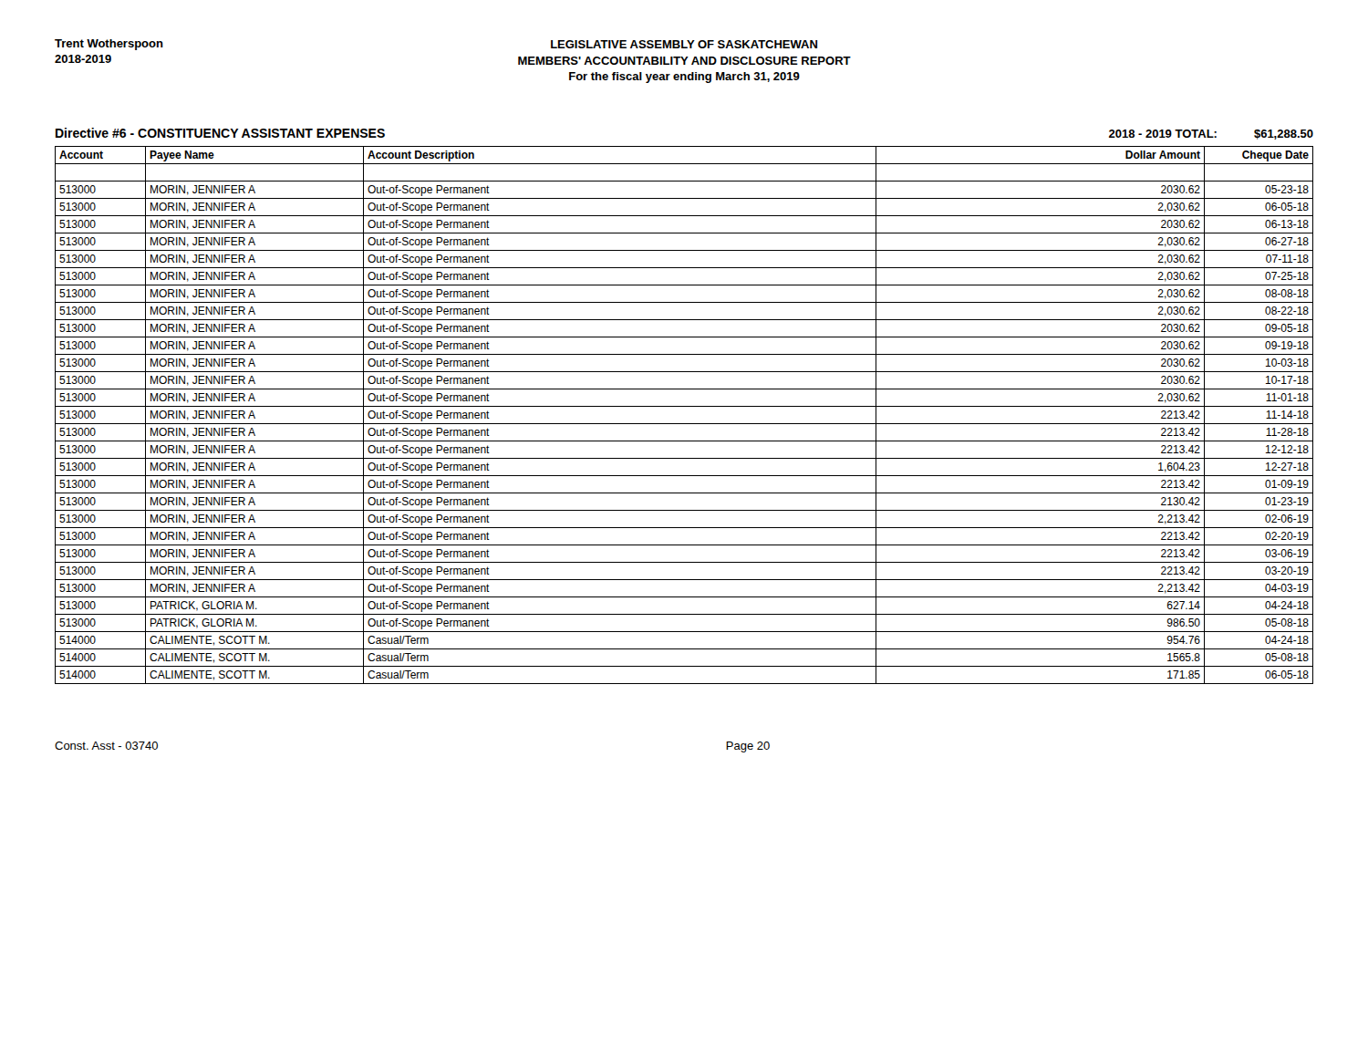Trent Wotherspoon
2018-2019
LEGISLATIVE ASSEMBLY OF SASKATCHEWAN
MEMBERS' ACCOUNTABILITY AND DISCLOSURE REPORT
For the fiscal year ending March 31, 2019
Directive #6 - CONSTITUENCY ASSISTANT EXPENSES
2018 - 2019 TOTAL:$61,288.50
| Account | Payee Name | Account Description | Dollar Amount | Cheque Date |
| --- | --- | --- | --- | --- |
| 513000 | MORIN, JENNIFER A | Out-of-Scope Permanent | 2030.62 | 05-23-18 |
| 513000 | MORIN, JENNIFER A | Out-of-Scope Permanent | 2,030.62 | 06-05-18 |
| 513000 | MORIN, JENNIFER A | Out-of-Scope Permanent | 2030.62 | 06-13-18 |
| 513000 | MORIN, JENNIFER A | Out-of-Scope Permanent | 2,030.62 | 06-27-18 |
| 513000 | MORIN, JENNIFER A | Out-of-Scope Permanent | 2,030.62 | 07-11-18 |
| 513000 | MORIN, JENNIFER A | Out-of-Scope Permanent | 2,030.62 | 07-25-18 |
| 513000 | MORIN, JENNIFER A | Out-of-Scope Permanent | 2,030.62 | 08-08-18 |
| 513000 | MORIN, JENNIFER A | Out-of-Scope Permanent | 2,030.62 | 08-22-18 |
| 513000 | MORIN, JENNIFER A | Out-of-Scope Permanent | 2030.62 | 09-05-18 |
| 513000 | MORIN, JENNIFER A | Out-of-Scope Permanent | 2030.62 | 09-19-18 |
| 513000 | MORIN, JENNIFER A | Out-of-Scope Permanent | 2030.62 | 10-03-18 |
| 513000 | MORIN, JENNIFER A | Out-of-Scope Permanent | 2030.62 | 10-17-18 |
| 513000 | MORIN, JENNIFER A | Out-of-Scope Permanent | 2,030.62 | 11-01-18 |
| 513000 | MORIN, JENNIFER A | Out-of-Scope Permanent | 2213.42 | 11-14-18 |
| 513000 | MORIN, JENNIFER A | Out-of-Scope Permanent | 2213.42 | 11-28-18 |
| 513000 | MORIN, JENNIFER A | Out-of-Scope Permanent | 2213.42 | 12-12-18 |
| 513000 | MORIN, JENNIFER A | Out-of-Scope Permanent | 1,604.23 | 12-27-18 |
| 513000 | MORIN, JENNIFER A | Out-of-Scope Permanent | 2213.42 | 01-09-19 |
| 513000 | MORIN, JENNIFER A | Out-of-Scope Permanent | 2130.42 | 01-23-19 |
| 513000 | MORIN, JENNIFER A | Out-of-Scope Permanent | 2,213.42 | 02-06-19 |
| 513000 | MORIN, JENNIFER A | Out-of-Scope Permanent | 2213.42 | 02-20-19 |
| 513000 | MORIN, JENNIFER A | Out-of-Scope Permanent | 2213.42 | 03-06-19 |
| 513000 | MORIN, JENNIFER A | Out-of-Scope Permanent | 2213.42 | 03-20-19 |
| 513000 | MORIN, JENNIFER A | Out-of-Scope Permanent | 2,213.42 | 04-03-19 |
| 513000 | PATRICK, GLORIA M. | Out-of-Scope Permanent | 627.14 | 04-24-18 |
| 513000 | PATRICK, GLORIA M. | Out-of-Scope Permanent | 986.50 | 05-08-18 |
| 514000 | CALIMENTE, SCOTT M. | Casual/Term | 954.76 | 04-24-18 |
| 514000 | CALIMENTE, SCOTT M. | Casual/Term | 1565.8 | 05-08-18 |
| 514000 | CALIMENTE, SCOTT M. | Casual/Term | 171.85 | 06-05-18 |
Const. Asst - 03740
Page 20